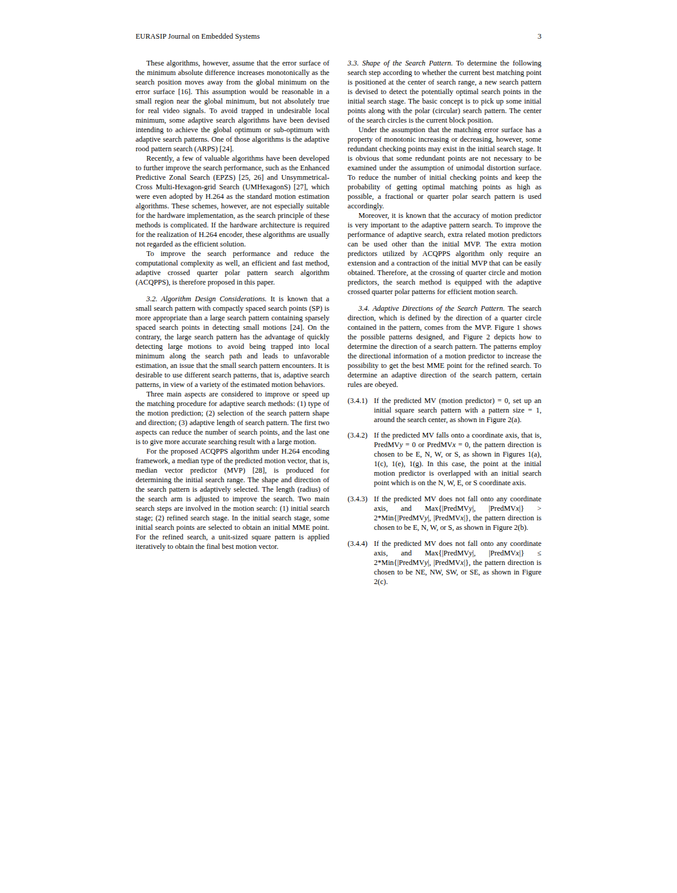EURASIP Journal on Embedded Systems 3
These algorithms, however, assume that the error surface of the minimum absolute difference increases monotonically as the search position moves away from the global minimum on the error surface [16]. This assumption would be reasonable in a small region near the global minimum, but not absolutely true for real video signals. To avoid trapped in undesirable local minimum, some adaptive search algorithms have been devised intending to achieve the global optimum or sub-optimum with adaptive search patterns. One of those algorithms is the adaptive rood pattern search (ARPS) [24].
Recently, a few of valuable algorithms have been developed to further improve the search performance, such as the Enhanced Predictive Zonal Search (EPZS) [25, 26] and Unsymmetrical-Cross Multi-Hexagon-grid Search (UMHexagonS) [27], which were even adopted by H.264 as the standard motion estimation algorithms. These schemes, however, are not especially suitable for the hardware implementation, as the search principle of these methods is complicated. If the hardware architecture is required for the realization of H.264 encoder, these algorithms are usually not regarded as the efficient solution.
To improve the search performance and reduce the computational complexity as well, an efficient and fast method, adaptive crossed quarter polar pattern search algorithm (ACQPPS), is therefore proposed in this paper.
3.2. Algorithm Design Considerations. It is known that a small search pattern with compactly spaced search points (SP) is more appropriate than a large search pattern containing sparsely spaced search points in detecting small motions [24]. On the contrary, the large search pattern has the advantage of quickly detecting large motions to avoid being trapped into local minimum along the search path and leads to unfavorable estimation, an issue that the small search pattern encounters. It is desirable to use different search patterns, that is, adaptive search patterns, in view of a variety of the estimated motion behaviors.
Three main aspects are considered to improve or speed up the matching procedure for adaptive search methods: (1) type of the motion prediction; (2) selection of the search pattern shape and direction; (3) adaptive length of search pattern. The first two aspects can reduce the number of search points, and the last one is to give more accurate searching result with a large motion.
For the proposed ACQPPS algorithm under H.264 encoding framework, a median type of the predicted motion vector, that is, median vector predictor (MVP) [28], is produced for determining the initial search range. The shape and direction of the search pattern is adaptively selected. The length (radius) of the search arm is adjusted to improve the search. Two main search steps are involved in the motion search: (1) initial search stage; (2) refined search stage. In the initial search stage, some initial search points are selected to obtain an initial MME point. For the refined search, a unit-sized square pattern is applied iteratively to obtain the final best motion vector.
3.3. Shape of the Search Pattern. To determine the following search step according to whether the current best matching point is positioned at the center of search range, a new search pattern is devised to detect the potentially optimal search points in the initial search stage. The basic concept is to pick up some initial points along with the polar (circular) search pattern. The center of the search circles is the current block position.
Under the assumption that the matching error surface has a property of monotonic increasing or decreasing, however, some redundant checking points may exist in the initial search stage. It is obvious that some redundant points are not necessary to be examined under the assumption of unimodal distortion surface. To reduce the number of initial checking points and keep the probability of getting optimal matching points as high as possible, a fractional or quarter polar search pattern is used accordingly.
Moreover, it is known that the accuracy of motion predictor is very important to the adaptive pattern search. To improve the performance of adaptive search, extra related motion predictors can be used other than the initial MVP. The extra motion predictors utilized by ACQPPS algorithm only require an extension and a contraction of the initial MVP that can be easily obtained. Therefore, at the crossing of quarter circle and motion predictors, the search method is equipped with the adaptive crossed quarter polar patterns for efficient motion search.
3.4. Adaptive Directions of the Search Pattern. The search direction, which is defined by the direction of a quarter circle contained in the pattern, comes from the MVP. Figure 1 shows the possible patterns designed, and Figure 2 depicts how to determine the direction of a search pattern. The patterns employ the directional information of a motion predictor to increase the possibility to get the best MME point for the refined search. To determine an adaptive direction of the search pattern, certain rules are obeyed.
(3.4.1)
If the predicted MV (motion predictor) = 0, set up an initial square search pattern with a pattern size = 1, around the search center, as shown in Figure 2(a).
(3.4.2)
If the predicted MV falls onto a coordinate axis, that is, PredMVy = 0 or PredMVx = 0, the pattern direction is chosen to be E, N, W, or S, as shown in Figures 1(a), 1(c), 1(e), 1(g). In this case, the point at the initial motion predictor is overlapped with an initial search point which is on the N, W, E, or S coordinate axis.
(3.4.3)
If the predicted MV does not fall onto any coordinate axis, and Max{|PredMVy|, |PredMVx|} > 2*Min{|PredMVy|, |PredMVx|}, the pattern direction is chosen to be E, N, W, or S, as shown in Figure 2(b).
(3.4.4)
If the predicted MV does not fall onto any coordinate axis, and Max{|PredMVy|, |PredMVx|} ≤ 2*Min{|PredMVy|, |PredMVx|}, the pattern direction is chosen to be NE, NW, SW, or SE, as shown in Figure 2(c).